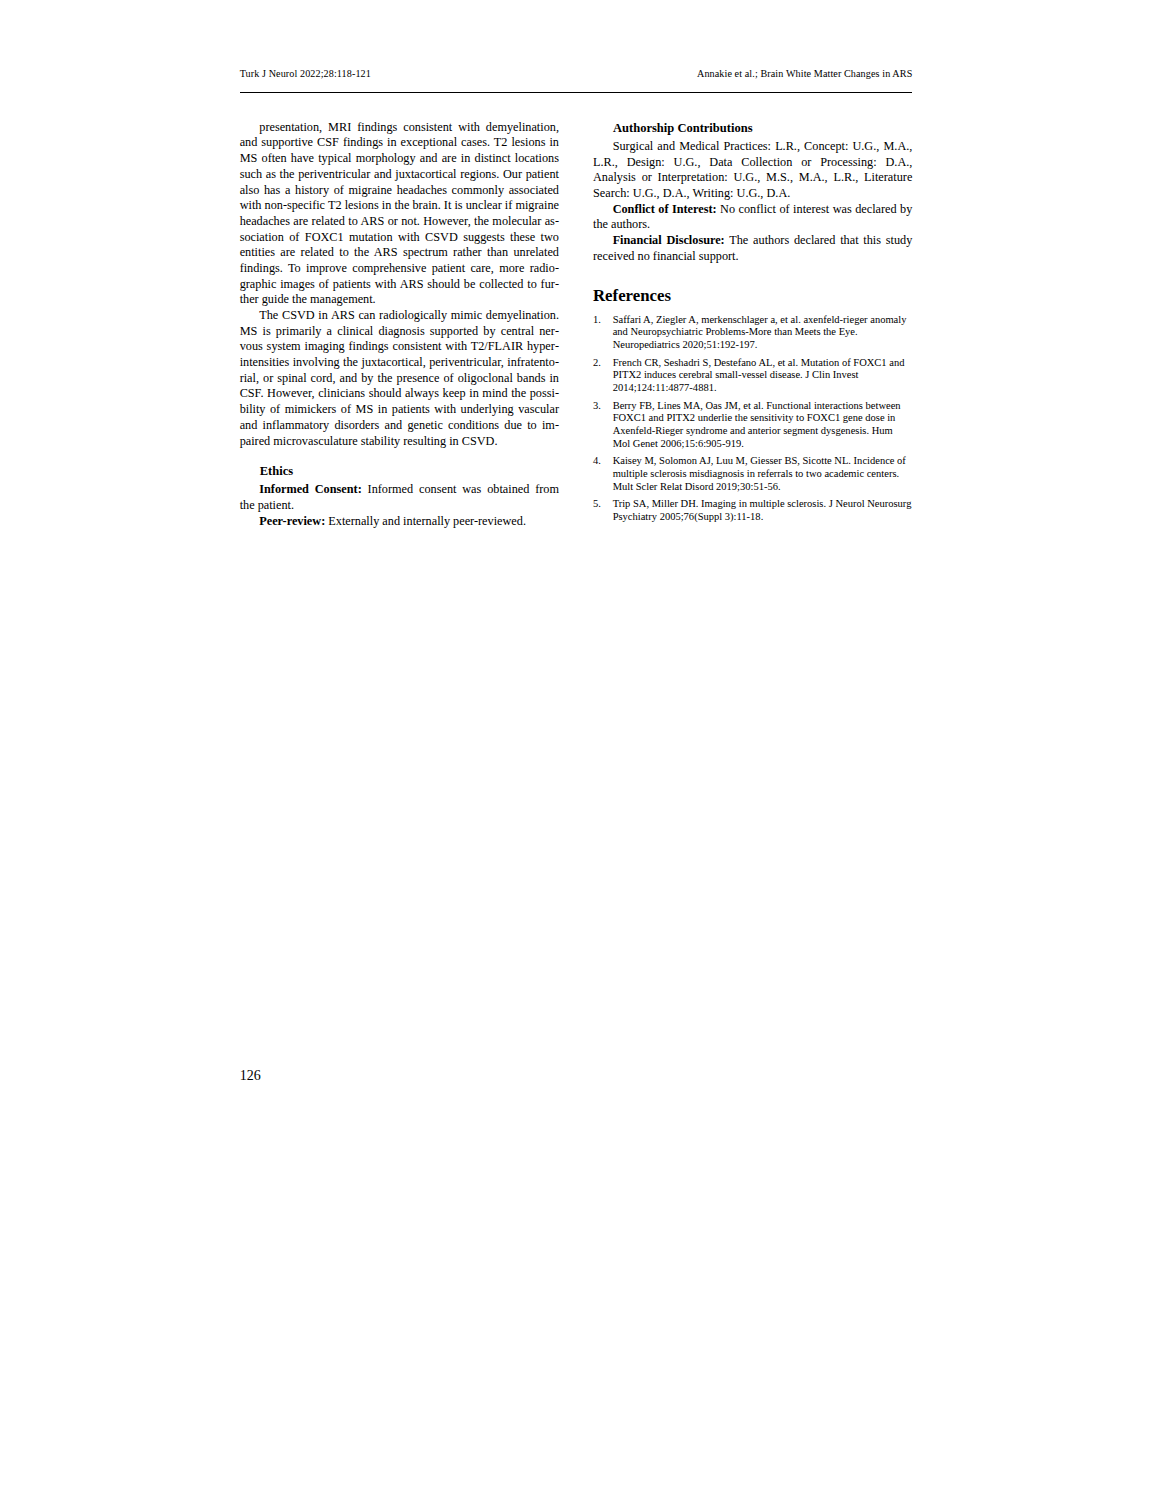Turk J Neurol 2022;28:118-121
Annakie et al.; Brain White Matter Changes in ARS
presentation, MRI findings consistent with demyelination, and supportive CSF findings in exceptional cases. T2 lesions in MS often have typical morphology and are in distinct locations such as the periventricular and juxtacortical regions. Our patient also has a history of migraine headaches commonly associated with non-specific T2 lesions in the brain. It is unclear if migraine headaches are related to ARS or not. However, the molecular association of FOXC1 mutation with CSVD suggests these two entities are related to the ARS spectrum rather than unrelated findings. To improve comprehensive patient care, more radiographic images of patients with ARS should be collected to further guide the management.
The CSVD in ARS can radiologically mimic demyelination. MS is primarily a clinical diagnosis supported by central nervous system imaging findings consistent with T2/FLAIR hyperintensities involving the juxtacortical, periventricular, infratentorial, or spinal cord, and by the presence of oligoclonal bands in CSF. However, clinicians should always keep in mind the possibility of mimickers of MS in patients with underlying vascular and inflammatory disorders and genetic conditions due to impaired microvasculature stability resulting in CSVD.
Ethics
Informed Consent: Informed consent was obtained from the patient.
Peer-review: Externally and internally peer-reviewed.
Authorship Contributions
Surgical and Medical Practices: L.R., Concept: U.G., M.A., L.R., Design: U.G., Data Collection or Processing: D.A., Analysis or Interpretation: U.G., M.S., M.A., L.R., Literature Search: U.G., D.A., Writing: U.G., D.A.
Conflict of Interest: No conflict of interest was declared by the authors.
Financial Disclosure: The authors declared that this study received no financial support.
References
1. Saffari A, Ziegler A, merkenschlager a, et al. axenfeld-rieger anomaly and Neuropsychiatric Problems-More than Meets the Eye. Neuropediatrics 2020;51:192-197.
2. French CR, Seshadri S, Destefano AL, et al. Mutation of FOXC1 and PITX2 induces cerebral small-vessel disease. J Clin Invest 2014;124:11:4877-4881.
3. Berry FB, Lines MA, Oas JM, et al. Functional interactions between FOXC1 and PITX2 underlie the sensitivity to FOXC1 gene dose in Axenfeld-Rieger syndrome and anterior segment dysgenesis. Hum Mol Genet 2006;15:6:905-919.
4. Kaisey M, Solomon AJ, Luu M, Giesser BS, Sicotte NL. Incidence of multiple sclerosis misdiagnosis in referrals to two academic centers. Mult Scler Relat Disord 2019;30:51-56.
5. Trip SA, Miller DH. Imaging in multiple sclerosis. J Neurol Neurosurg Psychiatry 2005;76(Suppl 3):11-18.
126